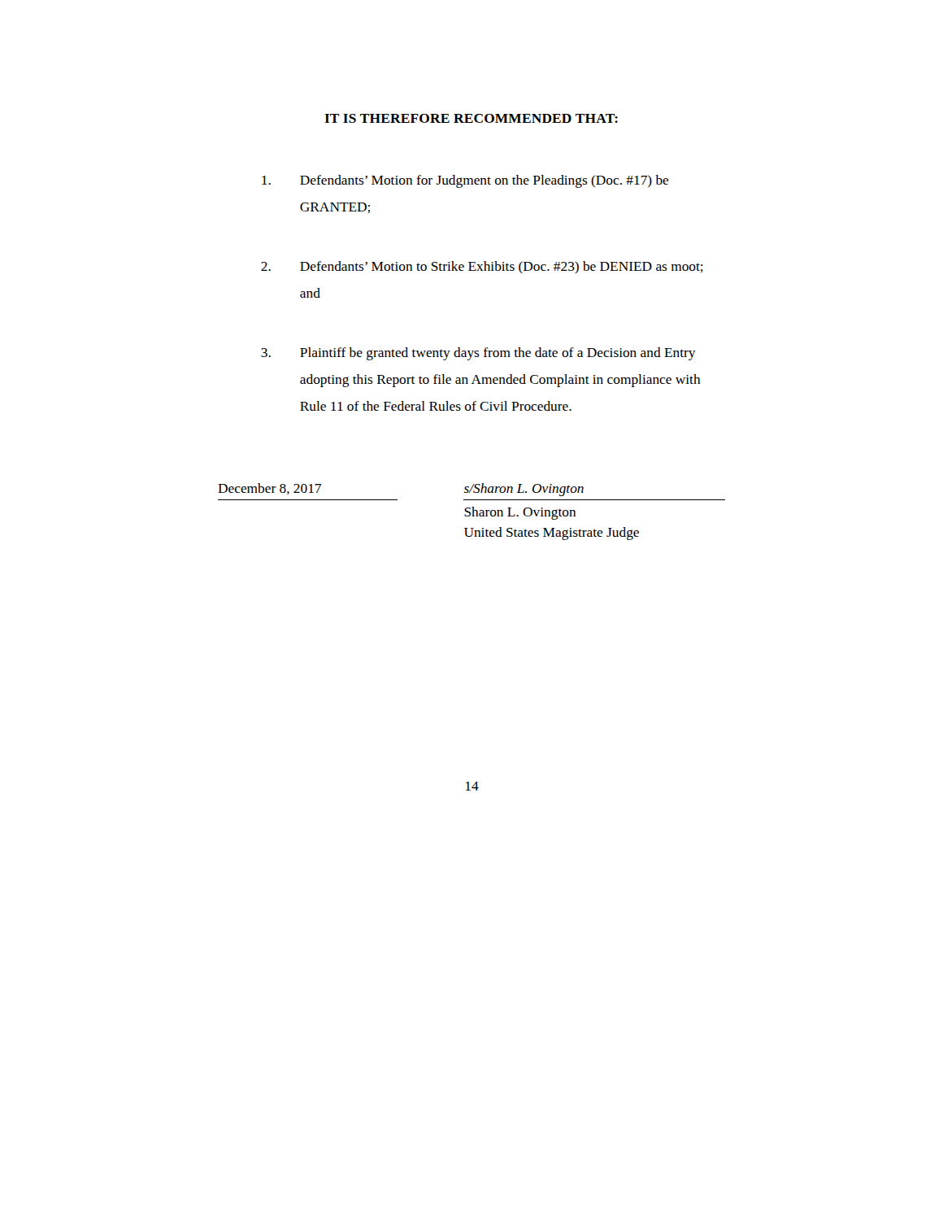IT IS THEREFORE RECOMMENDED THAT:
1. Defendants’ Motion for Judgment on the Pleadings (Doc. #17) be GRANTED;
2. Defendants’ Motion to Strike Exhibits (Doc. #23) be DENIED as moot; and
3. Plaintiff be granted twenty days from the date of a Decision and Entry adopting this Report to file an Amended Complaint in compliance with Rule 11 of the Federal Rules of Civil Procedure.
December 8, 2017
s/Sharon L. Ovington
Sharon L. Ovington
United States Magistrate Judge
14